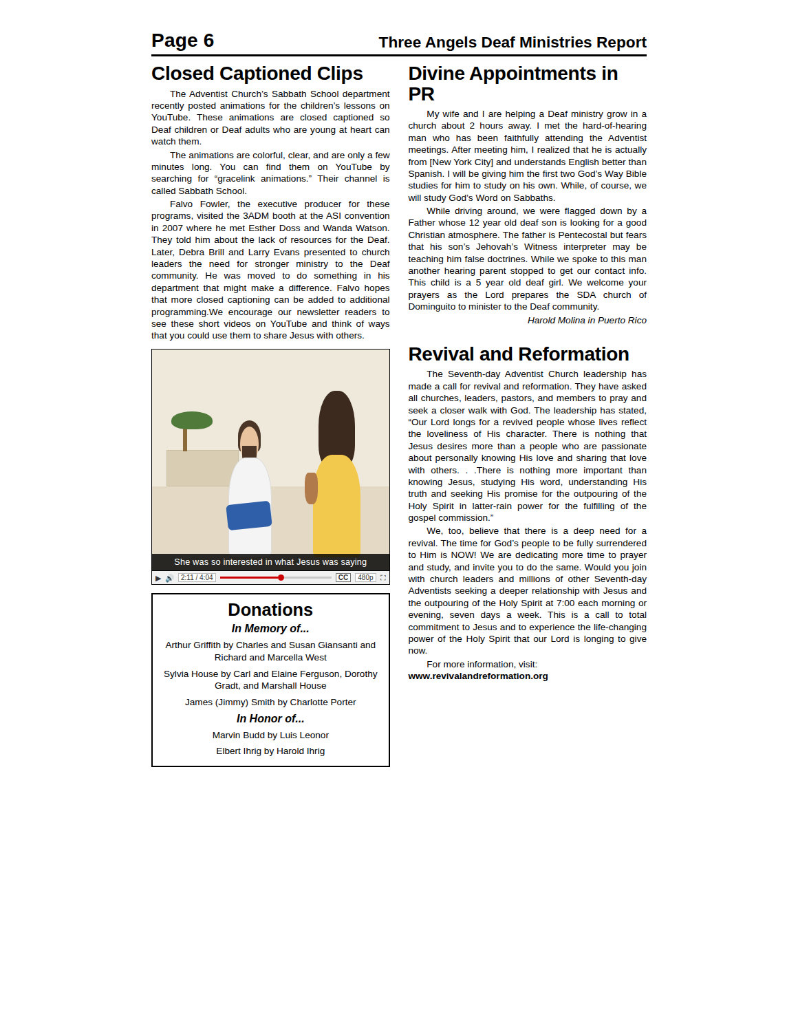Page 6
Three Angels Deaf Ministries Report
Closed Captioned Clips
The Adventist Church’s Sabbath School department recently posted animations for the children’s lessons on YouTube. These animations are closed captioned so Deaf children or Deaf adults who are young at heart can watch them.
The animations are colorful, clear, and are only a few minutes long. You can find them on YouTube by searching for “gracelink animations.” Their channel is called Sabbath School.
Falvo Fowler, the executive producer for these programs, visited the 3ADM booth at the ASI convention in 2007 where he met Esther Doss and Wanda Watson. They told him about the lack of resources for the Deaf. Later, Debra Brill and Larry Evans presented to church leaders the need for stronger ministry to the Deaf community. He was moved to do something in his department that might make a difference. Falvo hopes that more closed captioning can be added to additional programming.We encourage our newsletter readers to see these short videos on YouTube and think of ways that you could use them to share Jesus with others.
She was so interested in what Jesus was saying
▶ 🔊 2:11 / 4:04 CC 480p ⛶
Donations
In Memory of...
Arthur Griffith by Charles and Susan Giansanti and Richard and Marcella West
Sylvia House by Carl and Elaine Ferguson, Dorothy Gradt, and Marshall House
James (Jimmy) Smith by Charlotte Porter
In Honor of...
Marvin Budd by Luis Leonor
Elbert Ihrig by Harold Ihrig
Divine Appointments in PR
My wife and I are helping a Deaf ministry grow in a church about 2 hours away. I met the hard-of-hearing man who has been faithfully attending the Adventist meetings. After meeting him, I realized that he is actually from [New York City] and understands English better than Spanish. I will be giving him the first two God’s Way Bible studies for him to study on his own. While, of course, we will study God’s Word on Sabbaths.
While driving around, we were flagged down by a Father whose 12 year old deaf son is looking for a good Christian atmosphere. The father is Pentecostal but fears that his son’s Jehovah’s Witness interpreter may be teaching him false doctrines. While we spoke to this man another hearing parent stopped to get our contact info. This child is a 5 year old deaf girl. We welcome your prayers as the Lord prepares the SDA church of Dominguito to minister to the Deaf community.
Harold Molina in Puerto Rico
Revival and Reformation
The Seventh-day Adventist Church leadership has made a call for revival and reformation. They have asked all churches, leaders, pastors, and members to pray and seek a closer walk with God. The leadership has stated, “Our Lord longs for a revived people whose lives reflect the loveliness of His character. There is nothing that Jesus desires more than a people who are passionate about personally knowing His love and sharing that love with others. . .There is nothing more important than knowing Jesus, studying His word, understanding His truth and seeking His promise for the outpouring of the Holy Spirit in latter-rain power for the fulfilling of the gospel commission.”
We, too, believe that there is a deep need for a revival. The time for God’s people to be fully surrendered to Him is NOW! We are dedicating more time to prayer and study, and invite you to do the same. Would you join with church leaders and millions of other Seventh-day Adventists seeking a deeper relationship with Jesus and the outpouring of the Holy Spirit at 7:00 each morning or evening, seven days a week. This is a call to total commitment to Jesus and to experience the life-changing power of the Holy Spirit that our Lord is longing to give now.
For more information, visit:
www.revivalandreformation.org